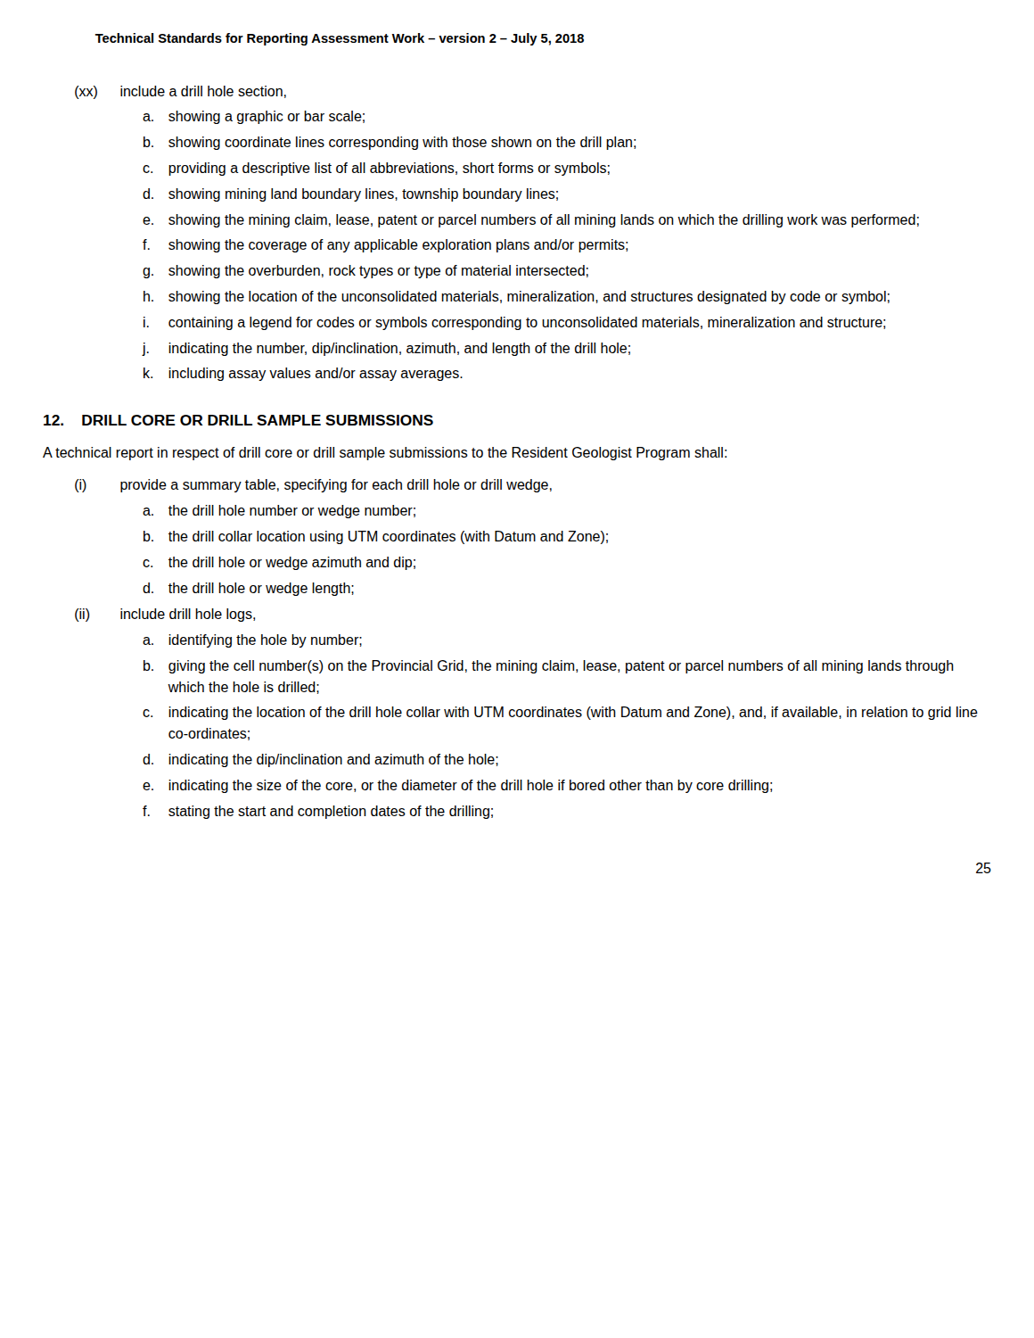Technical Standards for Reporting Assessment Work – version 2 – July 5, 2018
(xx) include a drill hole section,
a. showing a graphic or bar scale;
b. showing coordinate lines corresponding with those shown on the drill plan;
c. providing a descriptive list of all abbreviations, short forms or symbols;
d. showing mining land boundary lines, township boundary lines;
e. showing the mining claim, lease, patent or parcel numbers of all mining lands on which the drilling work was performed;
f. showing the coverage of any applicable exploration plans and/or permits;
g. showing the overburden, rock types or type of material intersected;
h. showing the location of the unconsolidated materials, mineralization, and structures designated by code or symbol;
i. containing a legend for codes or symbols corresponding to unconsolidated materials, mineralization and structure;
j. indicating the number, dip/inclination, azimuth, and length of the drill hole;
k. including assay values and/or assay averages.
12. DRILL CORE OR DRILL SAMPLE SUBMISSIONS
A technical report in respect of drill core or drill sample submissions to the Resident Geologist Program shall:
(i) provide a summary table, specifying for each drill hole or drill wedge,
a. the drill hole number or wedge number;
b. the drill collar location using UTM coordinates (with Datum and Zone);
c. the drill hole or wedge azimuth and dip;
d. the drill hole or wedge length;
(ii) include drill hole logs,
a. identifying the hole by number;
b. giving the cell number(s) on the Provincial Grid, the mining claim, lease, patent or parcel numbers of all mining lands through which the hole is drilled;
c. indicating the location of the drill hole collar with UTM coordinates (with Datum and Zone), and, if available, in relation to grid line co-ordinates;
d. indicating the dip/inclination and azimuth of the hole;
e. indicating the size of the core, or the diameter of the drill hole if bored other than by core drilling;
f. stating the start and completion dates of the drilling;
25